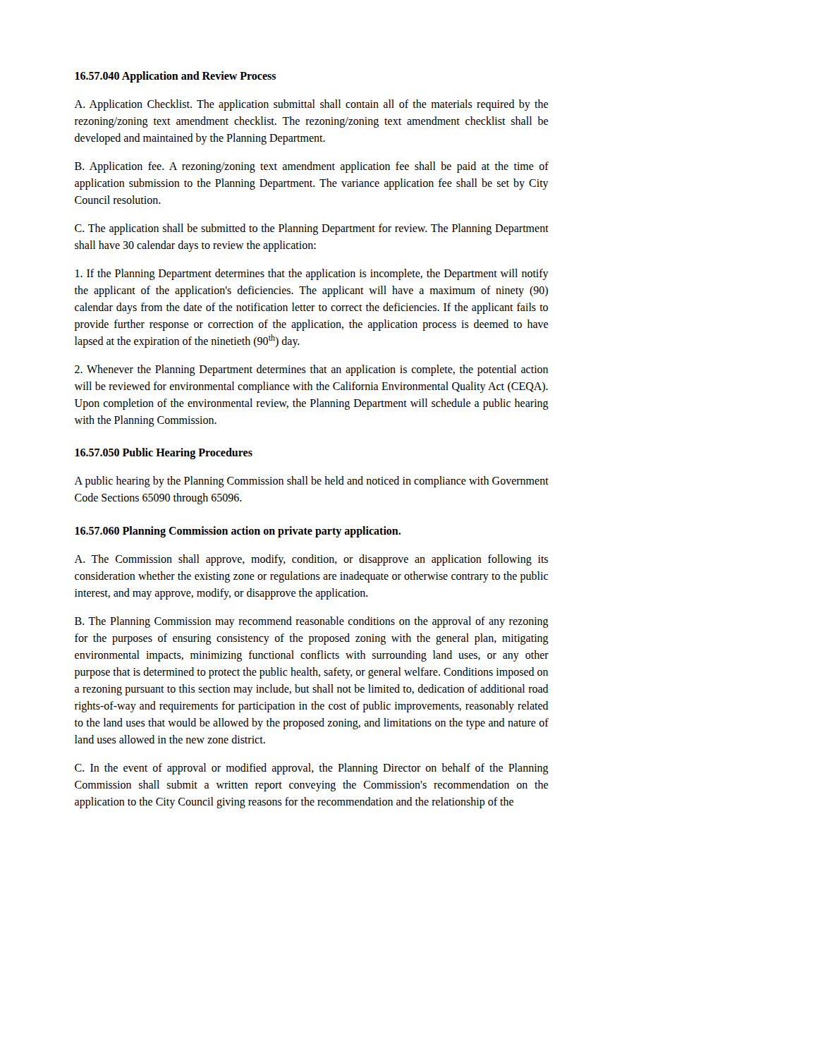16.57.040 Application and Review Process
A. Application Checklist. The application submittal shall contain all of the materials required by the rezoning/zoning text amendment checklist. The rezoning/zoning text amendment checklist shall be developed and maintained by the Planning Department.
B. Application fee. A rezoning/zoning text amendment application fee shall be paid at the time of application submission to the Planning Department. The variance application fee shall be set by City Council resolution.
C. The application shall be submitted to the Planning Department for review. The Planning Department shall have 30 calendar days to review the application:
1. If the Planning Department determines that the application is incomplete, the Department will notify the applicant of the application's deficiencies. The applicant will have a maximum of ninety (90) calendar days from the date of the notification letter to correct the deficiencies. If the applicant fails to provide further response or correction of the application, the application process is deemed to have lapsed at the expiration of the ninetieth (90th) day.
2. Whenever the Planning Department determines that an application is complete, the potential action will be reviewed for environmental compliance with the California Environmental Quality Act (CEQA). Upon completion of the environmental review, the Planning Department will schedule a public hearing with the Planning Commission.
16.57.050 Public Hearing Procedures
A public hearing by the Planning Commission shall be held and noticed in compliance with Government Code Sections 65090 through 65096.
16.57.060 Planning Commission action on private party application.
A. The Commission shall approve, modify, condition, or disapprove an application following its consideration whether the existing zone or regulations are inadequate or otherwise contrary to the public interest, and may approve, modify, or disapprove the application.
B. The Planning Commission may recommend reasonable conditions on the approval of any rezoning for the purposes of ensuring consistency of the proposed zoning with the general plan, mitigating environmental impacts, minimizing functional conflicts with surrounding land uses, or any other purpose that is determined to protect the public health, safety, or general welfare. Conditions imposed on a rezoning pursuant to this section may include, but shall not be limited to, dedication of additional road rights-of-way and requirements for participation in the cost of public improvements, reasonably related to the land uses that would be allowed by the proposed zoning, and limitations on the type and nature of land uses allowed in the new zone district.
C. In the event of approval or modified approval, the Planning Director on behalf of the Planning Commission shall submit a written report conveying the Commission's recommendation on the application to the City Council giving reasons for the recommendation and the relationship of the